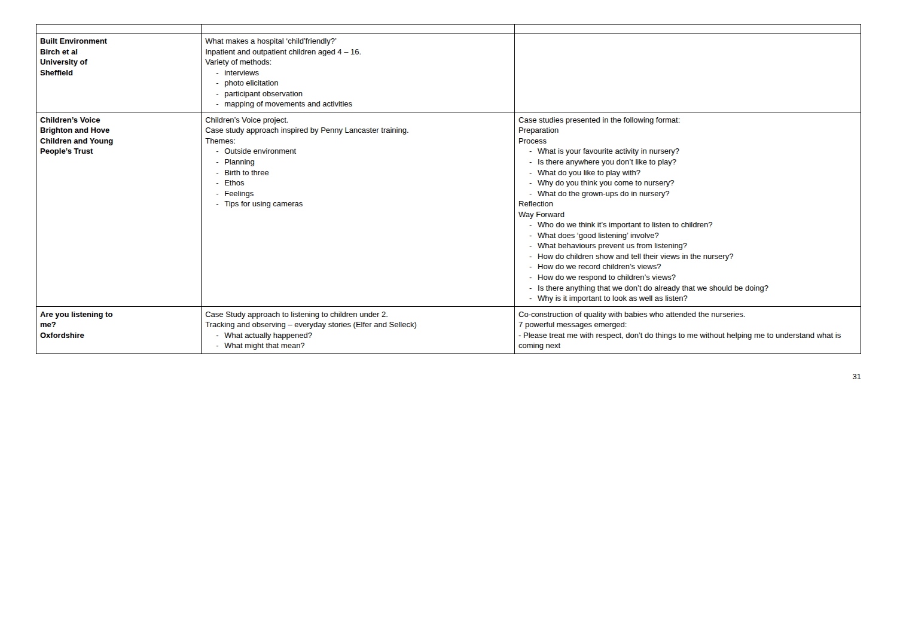| Built Environment Birch et al University of Sheffield | What makes a hospital ‘child’friendly?’ Inpatient and outpatient children aged 4 – 16. Variety of methods: interviews photo elicitation participant observation mapping of movements and activities | |
| Children’s Voice Brighton and Hove Children and Young People’s Trust | Children’s Voice project. Case study approach inspired by Penny Lancaster training. Themes: Outside environment Planning Birth to three Ethos Feelings Tips for using cameras | Case studies presented in the following format: Preparation Process What is your favourite activity in nursery? Is there anywhere you don’t like to play? What do you like to play with? Why do you think you come to nursery? What do the grown-ups do in nursery? Reflection Way Forward Who do we think it’s important to listen to children? What does ‘good listening’ involve? What behaviours prevent us from listening? How do children show and tell their views in the nursery? How do we record children’s views? How do we respond to children’s views? Is there anything that we don’t do already that we should be doing? Why is it important to look as well as listen? |
| Are you listening to me? Oxfordshire | Case Study approach to listening to children under 2. Tracking and observing – everyday stories (Elfer and Selleck) What actually happened? What might that mean? | Co-construction of quality with babies who attended the nurseries. 7 powerful messages emerged: - Please treat me with respect, don’t do things to me without helping me to understand what is coming next |
31